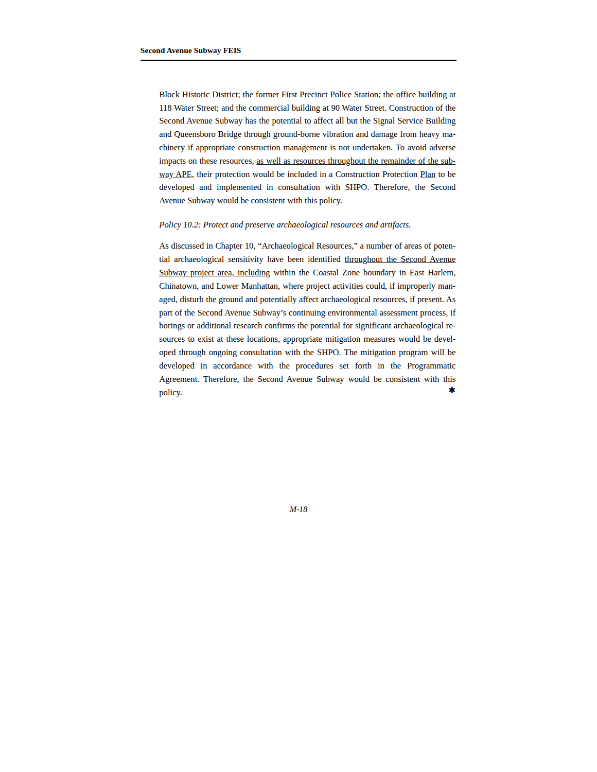Second Avenue Subway FEIS
Block Historic District; the former First Precinct Police Station; the office building at 118 Water Street; and the commercial building at 90 Water Street. Construction of the Second Avenue Subway has the potential to affect all but the Signal Service Building and Queensboro Bridge through ground-borne vibration and damage from heavy machinery if appropriate construction management is not undertaken. To avoid adverse impacts on these resources, as well as resources throughout the remainder of the subway APE, their protection would be included in a Construction Protection Plan to be developed and implemented in consultation with SHPO. Therefore, the Second Avenue Subway would be consistent with this policy.
Policy 10.2: Protect and preserve archaeological resources and artifacts.
As discussed in Chapter 10, “Archaeological Resources,” a number of areas of potential archaeological sensitivity have been identified throughout the Second Avenue Subway project area, including within the Coastal Zone boundary in East Harlem, Chinatown, and Lower Manhattan, where project activities could, if improperly managed, disturb the ground and potentially affect archaeological resources, if present. As part of the Second Avenue Subway’s continuing environmental assessment process, if borings or additional research confirms the potential for significant archaeological resources to exist at these locations, appropriate mitigation measures would be developed through ongoing consultation with the SHPO. The mitigation program will be developed in accordance with the procedures set forth in the Programmatic Agreement. Therefore, the Second Avenue Subway would be consistent with this policy.✱
M-18